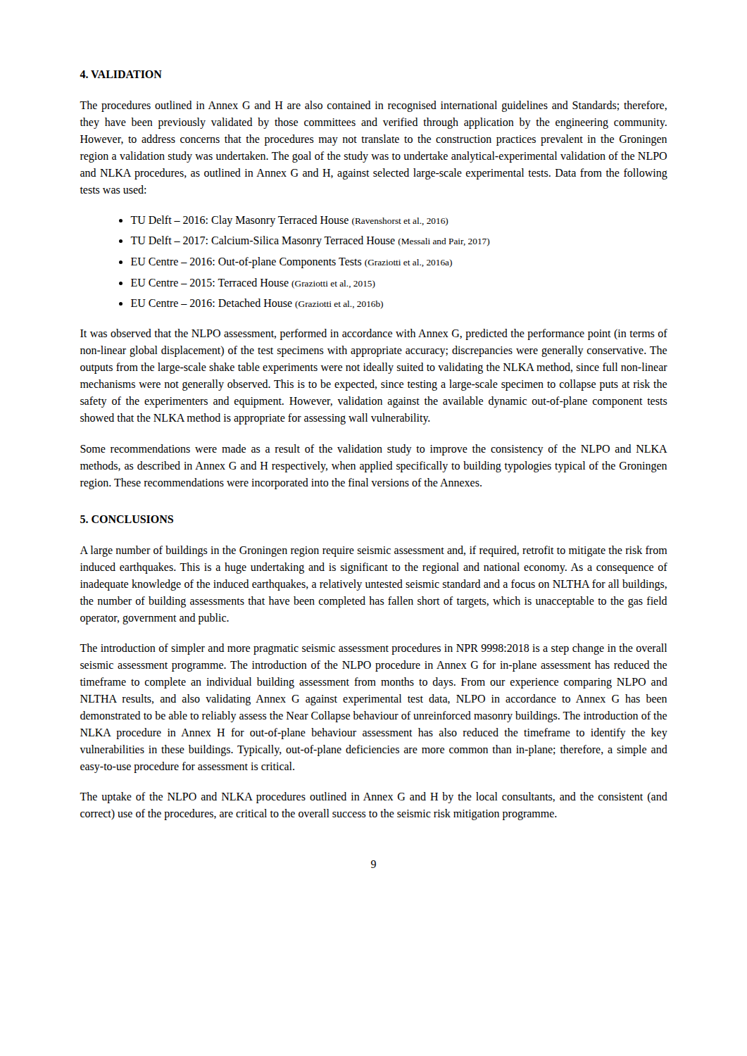4. VALIDATION
The procedures outlined in Annex G and H are also contained in recognised international guidelines and Standards; therefore, they have been previously validated by those committees and verified through application by the engineering community. However, to address concerns that the procedures may not translate to the construction practices prevalent in the Groningen region a validation study was undertaken. The goal of the study was to undertake analytical-experimental validation of the NLPO and NLKA procedures, as outlined in Annex G and H, against selected large-scale experimental tests. Data from the following tests was used:
TU Delft – 2016: Clay Masonry Terraced House (Ravenshorst et al., 2016)
TU Delft – 2017: Calcium-Silica Masonry Terraced House (Messali and Pair, 2017)
EU Centre – 2016: Out-of-plane Components Tests (Graziotti et al., 2016a)
EU Centre – 2015: Terraced House (Graziotti et al., 2015)
EU Centre – 2016: Detached House (Graziotti et al., 2016b)
It was observed that the NLPO assessment, performed in accordance with Annex G, predicted the performance point (in terms of non-linear global displacement) of the test specimens with appropriate accuracy; discrepancies were generally conservative. The outputs from the large-scale shake table experiments were not ideally suited to validating the NLKA method, since full non-linear mechanisms were not generally observed. This is to be expected, since testing a large-scale specimen to collapse puts at risk the safety of the experimenters and equipment. However, validation against the available dynamic out-of-plane component tests showed that the NLKA method is appropriate for assessing wall vulnerability.
Some recommendations were made as a result of the validation study to improve the consistency of the NLPO and NLKA methods, as described in Annex G and H respectively, when applied specifically to building typologies typical of the Groningen region. These recommendations were incorporated into the final versions of the Annexes.
5. CONCLUSIONS
A large number of buildings in the Groningen region require seismic assessment and, if required, retrofit to mitigate the risk from induced earthquakes. This is a huge undertaking and is significant to the regional and national economy. As a consequence of inadequate knowledge of the induced earthquakes, a relatively untested seismic standard and a focus on NLTHA for all buildings, the number of building assessments that have been completed has fallen short of targets, which is unacceptable to the gas field operator, government and public.
The introduction of simpler and more pragmatic seismic assessment procedures in NPR 9998:2018 is a step change in the overall seismic assessment programme. The introduction of the NLPO procedure in Annex G for in-plane assessment has reduced the timeframe to complete an individual building assessment from months to days. From our experience comparing NLPO and NLTHA results, and also validating Annex G against experimental test data, NLPO in accordance to Annex G has been demonstrated to be able to reliably assess the Near Collapse behaviour of unreinforced masonry buildings. The introduction of the NLKA procedure in Annex H for out-of-plane behaviour assessment has also reduced the timeframe to identify the key vulnerabilities in these buildings. Typically, out-of-plane deficiencies are more common than in-plane; therefore, a simple and easy-to-use procedure for assessment is critical.
The uptake of the NLPO and NLKA procedures outlined in Annex G and H by the local consultants, and the consistent (and correct) use of the procedures, are critical to the overall success to the seismic risk mitigation programme.
9